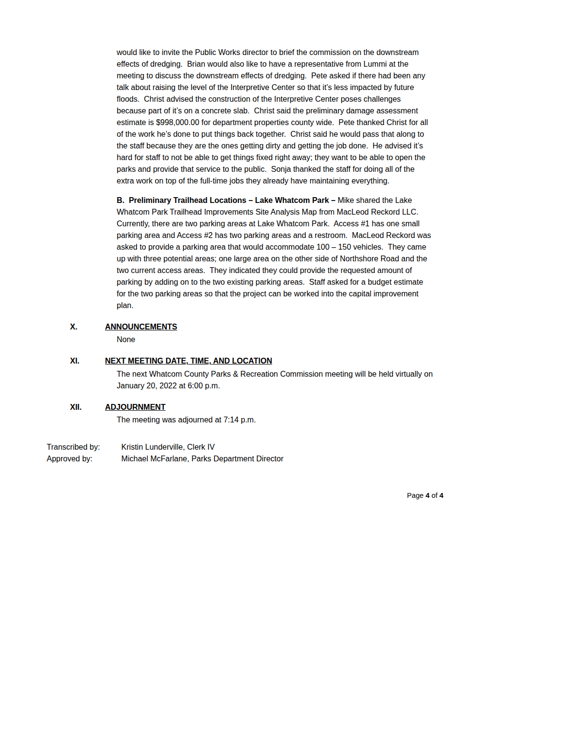would like to invite the Public Works director to brief the commission on the downstream effects of dredging. Brian would also like to have a representative from Lummi at the meeting to discuss the downstream effects of dredging. Pete asked if there had been any talk about raising the level of the Interpretive Center so that it’s less impacted by future floods. Christ advised the construction of the Interpretive Center poses challenges because part of it’s on a concrete slab. Christ said the preliminary damage assessment estimate is $998,000.00 for department properties county wide. Pete thanked Christ for all of the work he’s done to put things back together. Christ said he would pass that along to the staff because they are the ones getting dirty and getting the job done. He advised it’s hard for staff to not be able to get things fixed right away; they want to be able to open the parks and provide that service to the public. Sonja thanked the staff for doing all of the extra work on top of the full-time jobs they already have maintaining everything.
B. Preliminary Trailhead Locations – Lake Whatcom Park – Mike shared the Lake Whatcom Park Trailhead Improvements Site Analysis Map from MacLeod Reckord LLC. Currently, there are two parking areas at Lake Whatcom Park. Access #1 has one small parking area and Access #2 has two parking areas and a restroom. MacLeod Reckord was asked to provide a parking area that would accommodate 100 – 150 vehicles. They came up with three potential areas; one large area on the other side of Northshore Road and the two current access areas. They indicated they could provide the requested amount of parking by adding on to the two existing parking areas. Staff asked for a budget estimate for the two parking areas so that the project can be worked into the capital improvement plan.
X. ANNOUNCEMENTS
None
XI. NEXT MEETING DATE, TIME, AND LOCATION
The next Whatcom County Parks & Recreation Commission meeting will be held virtually on January 20, 2022 at 6:00 p.m.
XII. ADJOURNMENT
The meeting was adjourned at 7:14 p.m.
Transcribed by: Kristin Lunderville, Clerk IV
Approved by: Michael McFarlane, Parks Department Director
Page 4 of 4